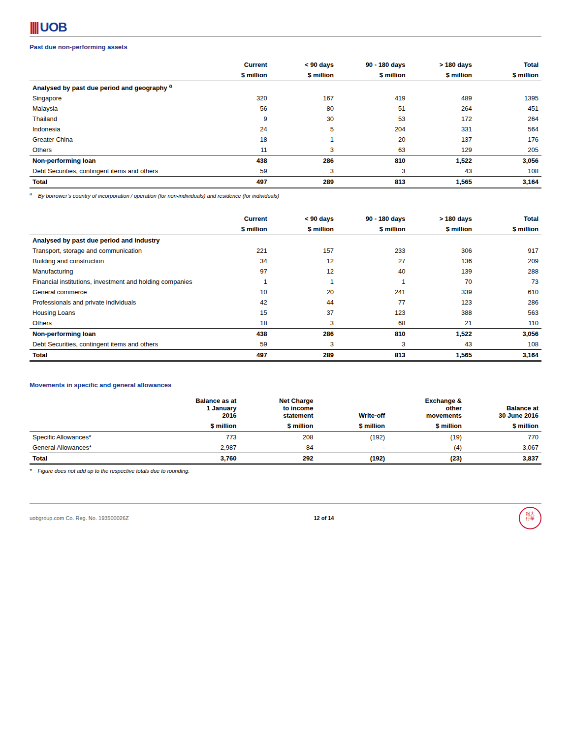||||UOB
Past due non-performing assets
| | Current | < 90 days | 90 - 180 days | > 180 days | Total |
| --- | --- | --- | --- | --- | --- |
| | $ million | $ million | $ million | $ million | $ million |
| Analysed by past due period and geography a | | | | | |
| Singapore | 320 | 167 | 419 | 489 | 1395 |
| Malaysia | 56 | 80 | 51 | 264 | 451 |
| Thailand | 9 | 30 | 53 | 172 | 264 |
| Indonesia | 24 | 5 | 204 | 331 | 564 |
| Greater China | 18 | 1 | 20 | 137 | 176 |
| Others | 11 | 3 | 63 | 129 | 205 |
| Non-performing loan | 438 | 286 | 810 | 1,522 | 3,056 |
| Debt Securities, contingent items and others | 59 | 3 | 3 | 43 | 108 |
| Total | 497 | 289 | 813 | 1,565 | 3,164 |
a By borrower’s country of incorporation / operation (for non-individuals) and residence (for individuals)
| | Current | < 90 days | 90 - 180 days | > 180 days | Total |
| --- | --- | --- | --- | --- | --- |
| | $ million | $ million | $ million | $ million | $ million |
| Analysed by past due period and industry | | | | | |
| Transport, storage and communication | 221 | 157 | 233 | 306 | 917 |
| Building and construction | 34 | 12 | 27 | 136 | 209 |
| Manufacturing | 97 | 12 | 40 | 139 | 288 |
| Financial institutions, investment and holding companies | 1 | 1 | 1 | 70 | 73 |
| General commerce | 10 | 20 | 241 | 339 | 610 |
| Professionals and private individuals | 42 | 44 | 77 | 123 | 286 |
| Housing Loans | 15 | 37 | 123 | 388 | 563 |
| Others | 18 | 3 | 68 | 21 | 110 |
| Non-performing loan | 438 | 286 | 810 | 1,522 | 3,056 |
| Debt Securities, contingent items and others | 59 | 3 | 3 | 43 | 108 |
| Total | 497 | 289 | 813 | 1,565 | 3,164 |
Movements in specific and general allowances
| | Balance as at 1 January 2016 | Net Charge to income statement | Write-off | Exchange & other movements | Balance at 30 June 2016 |
| --- | --- | --- | --- | --- | --- |
| | $ million | $ million | $ million | $ million | $ million |
| Specific Allowances* | 773 | 208 | (192) | (19) | 770 |
| General Allowances* | 2,987 | 84 | - | (4) | 3,067 |
| Total | 3,760 | 292 | (192) | (23) | 3,837 |
* Figure does not add up to the respective totals due to rounding.
uobgroup.com Co. Reg. No. 193500026Z
12 of 14
銀大
行華